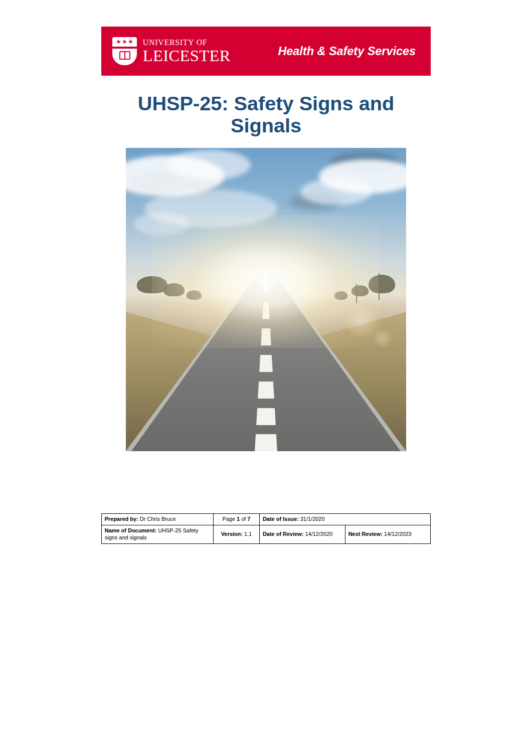★★★
UNIVERSITY OF LEICESTER
Health & Safety Services
UHSP-25: Safety Signs and Signals
| Prepared by: Dr Chris Bruce | Page 1 of 7 | Date of Issue: 31/1/2020 |
| Name of Document: UHSP-25 Safety signs and signals | Version: 1.1 | Date of Review: 14/12/2020 | Next Review: 14/12/2023 |